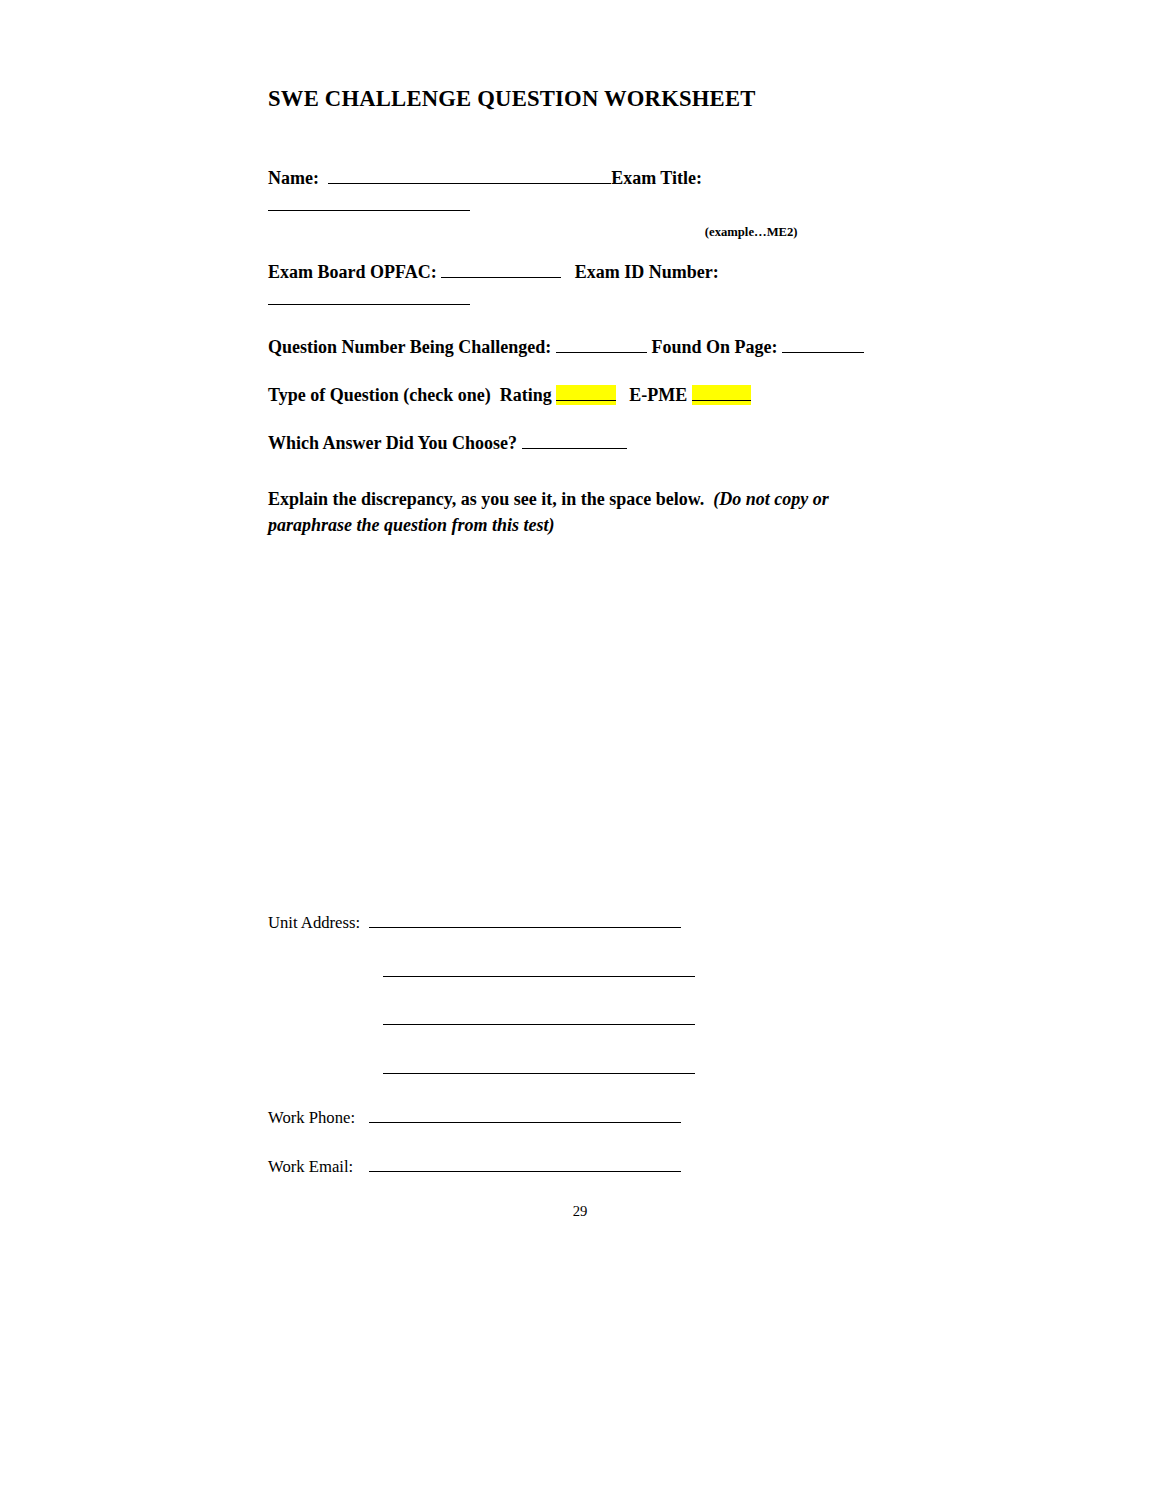SWE CHALLENGE QUESTION WORKSHEET
Name: Exam Title:
(example…ME2)
Exam Board OPFAC: Exam ID Number:
Question Number Being Challenged: Found On Page:
Type of Question (check one) Rating E-PME
Which Answer Did You Choose?
Explain the discrepancy, as you see it, in the space below. (Do not copy or paraphrase the question from this test)
Unit Address:
Work Phone:
Work Email:
29